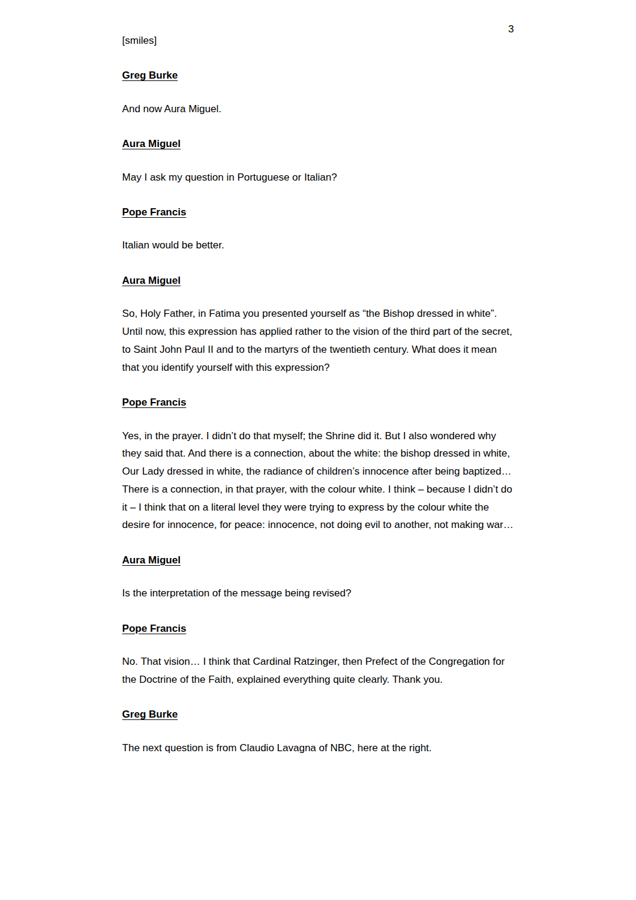3
[smiles]
Greg Burke
And now Aura Miguel.
Aura Miguel
May I ask my question in Portuguese or Italian?
Pope Francis
Italian would be better.
Aura Miguel
So, Holy Father, in Fatima you presented yourself as “the Bishop dressed in white”. Until now, this expression has applied rather to the vision of the third part of the secret, to Saint John Paul II and to the martyrs of the twentieth century. What does it mean that you identify yourself with this expression?
Pope Francis
Yes, in the prayer. I didn’t do that myself; the Shrine did it. But I also wondered why they said that. And there is a connection, about the white: the bishop dressed in white, Our Lady dressed in white, the radiance of children’s innocence after being baptized… There is a connection, in that prayer, with the colour white. I think – because I didn’t do it – I think that on a literal level they were trying to express by the colour white the desire for innocence, for peace: innocence, not doing evil to another, not making war…
Aura Miguel
Is the interpretation of the message being revised?
Pope Francis
No. That vision… I think that Cardinal Ratzinger, then Prefect of the Congregation for the Doctrine of the Faith, explained everything quite clearly. Thank you.
Greg Burke
The next question is from Claudio Lavagna of NBC, here at the right.